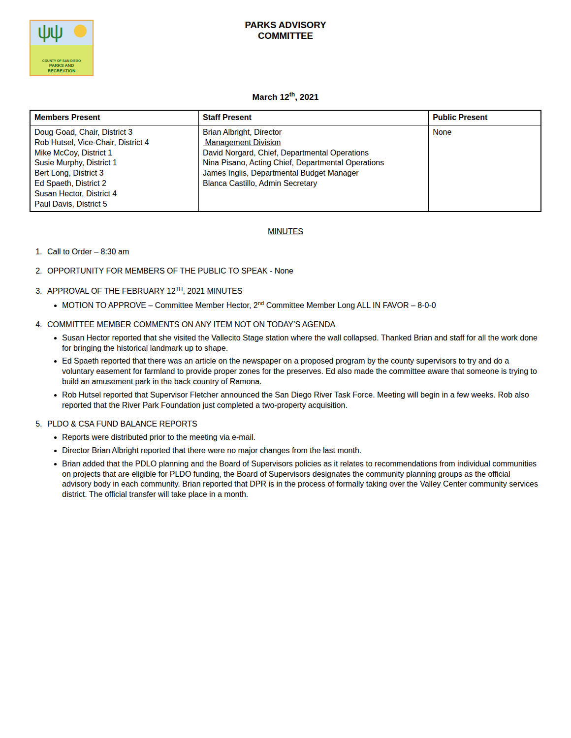ψψ
COUNTY OF SAN DIEGO PARKS AND
RECREATION
PARKS ADVISORY
COMMITTEE
March 12th, 2021
| Members Present | Staff Present | Public Present |
| --- | --- | --- |
| Doug Goad, Chair, District 3 Rob Hutsel, Vice-Chair, District 4 Mike McCoy, District 1 Susie Murphy, District 1 Bert Long, District 3 Ed Spaeth, District 2 Susan Hector, District 4 Paul Davis, District 5 | Brian Albright, Director Management Division David Norgard, Chief, Departmental Operations Nina Pisano, Acting Chief, Departmental Operations James Inglis, Departmental Budget Manager Blanca Castillo, Admin Secretary | None |
MINUTES
Call to Order – 8:30 am
OPPORTUNITY FOR MEMBERS OF THE PUBLIC TO SPEAK - None
APPROVAL OF THE FEBRUARY 12TH, 2021 MINUTES
MOTION TO APPROVE – Committee Member Hector, 2nd Committee Member Long ALL IN FAVOR – 8-0-0
COMMITTEE MEMBER COMMENTS ON ANY ITEM NOT ON TODAY’S AGENDA
Susan Hector reported that she visited the Vallecito Stage station where the wall collapsed. Thanked Brian and staff for all the work done for bringing the historical landmark up to shape.
Ed Spaeth reported that there was an article on the newspaper on a proposed program by the county supervisors to try and do a voluntary easement for farmland to provide proper zones for the preserves. Ed also made the committee aware that someone is trying to build an amusement park in the back country of Ramona.
Rob Hutsel reported that Supervisor Fletcher announced the San Diego River Task Force. Meeting will begin in a few weeks. Rob also reported that the River Park Foundation just completed a two-property acquisition.
PLDO & CSA FUND BALANCE REPORTS
Reports were distributed prior to the meeting via e-mail.
Director Brian Albright reported that there were no major changes from the last month.
Brian added that the PDLO planning and the Board of Supervisors policies as it relates to recommendations from individual communities on projects that are eligible for PLDO funding, the Board of Supervisors designates the community planning groups as the official advisory body in each community. Brian reported that DPR is in the process of formally taking over the Valley Center community services district. The official transfer will take place in a month.